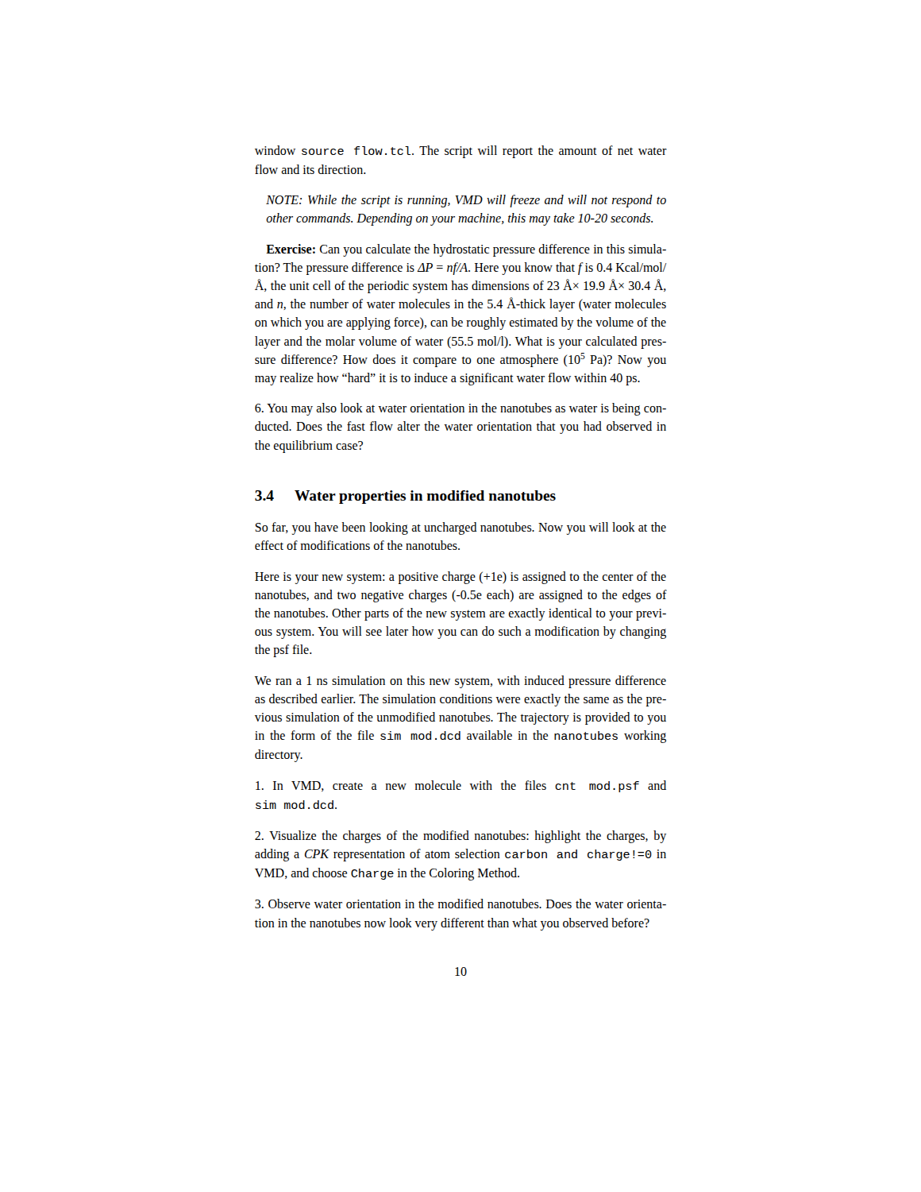window source flow.tcl. The script will report the amount of net water flow and its direction.
NOTE: While the script is running, VMD will freeze and will not respond to other commands. Depending on your machine, this may take 10-20 seconds.
Exercise: Can you calculate the hydrostatic pressure difference in this simulation? The pressure difference is ΔP = nf/A. Here you know that f is 0.4 Kcal/mol/Å, the unit cell of the periodic system has dimensions of 23 Å× 19.9 Å× 30.4 Å, and n, the number of water molecules in the 5.4 Å-thick layer (water molecules on which you are applying force), can be roughly estimated by the volume of the layer and the molar volume of water (55.5 mol/l). What is your calculated pressure difference? How does it compare to one atmosphere (105 Pa)? Now you may realize how “hard” it is to induce a significant water flow within 40 ps.
6. You may also look at water orientation in the nanotubes as water is being conducted. Does the fast flow alter the water orientation that you had observed in the equilibrium case?
3.4 Water properties in modified nanotubes
So far, you have been looking at uncharged nanotubes. Now you will look at the effect of modifications of the nanotubes.
Here is your new system: a positive charge (+1e) is assigned to the center of the nanotubes, and two negative charges (-0.5e each) are assigned to the edges of the nanotubes. Other parts of the new system are exactly identical to your previous system. You will see later how you can do such a modification by changing the psf file.
We ran a 1 ns simulation on this new system, with induced pressure difference as described earlier. The simulation conditions were exactly the same as the previous simulation of the unmodified nanotubes. The trajectory is provided to you in the form of the file sim mod.dcd available in the nanotubes working directory.
1. In VMD, create a new molecule with the files cnt mod.psf and sim mod.dcd.
2. Visualize the charges of the modified nanotubes: highlight the charges, by adding a CPK representation of atom selection carbon and charge!=0 in VMD, and choose Charge in the Coloring Method.
3. Observe water orientation in the modified nanotubes. Does the water orientation in the nanotubes now look very different than what you observed before?
10